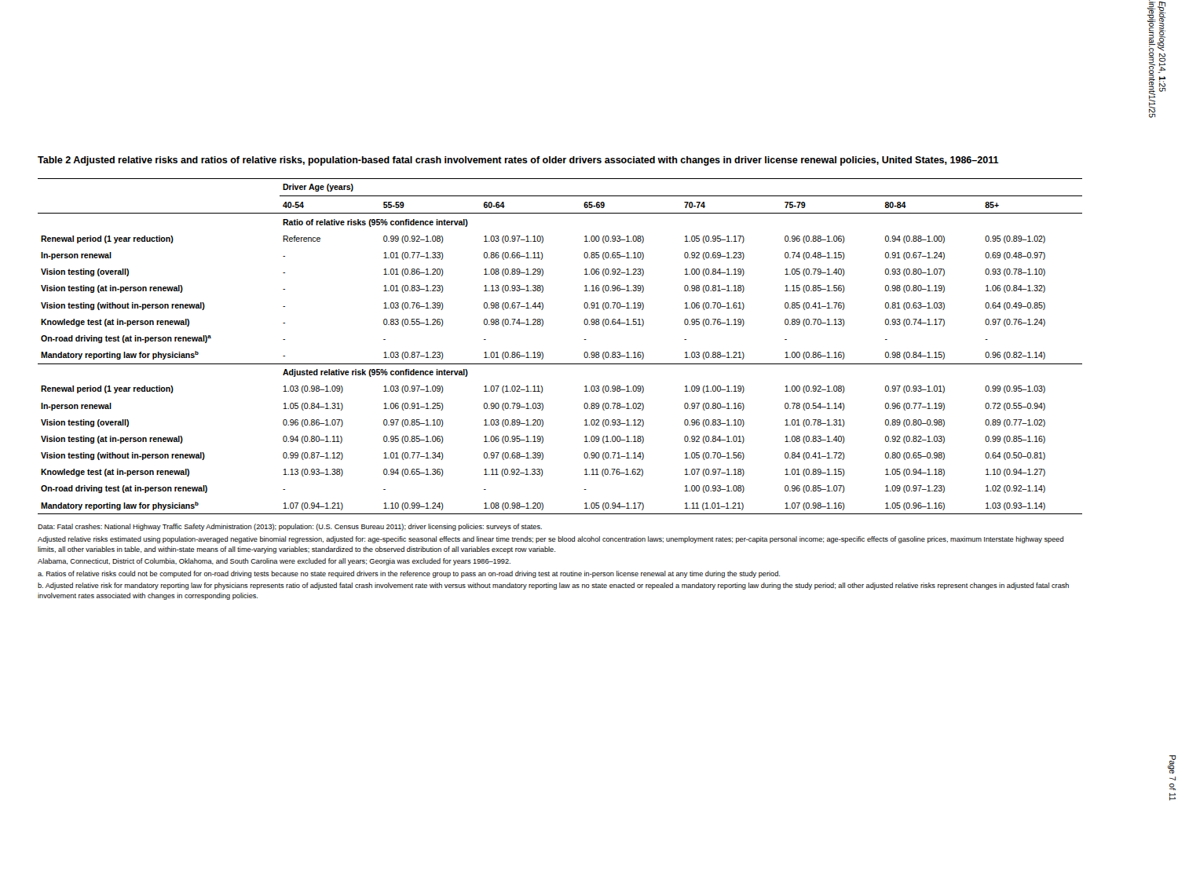Tefft Injury Epidemiology 2014, 1:25
http://www.injepijournal.com/content/1/1/25
Page 7 of 11
Table 2 Adjusted relative risks and ratios of relative risks, population-based fatal crash involvement rates of older drivers associated with changes in driver license renewal policies, United States, 1986–2011
| | Driver Age (years) |
| --- | --- |
| | 40-54 | 55-59 | 60-64 | 65-69 | 70-74 | 75-79 | 80-84 | 85+ |
| | Ratio of relative risks (95% confidence interval) |
| Renewal period (1 year reduction) | Reference | 0.99 (0.92–1.08) | 1.03 (0.97–1.10) | 1.00 (0.93–1.08) | 1.05 (0.95–1.17) | 0.96 (0.88–1.06) | 0.94 (0.88–1.00) | 0.95 (0.89–1.02) |
| In-person renewal | - | 1.01 (0.77–1.33) | 0.86 (0.66–1.11) | 0.85 (0.65–1.10) | 0.92 (0.69–1.23) | 0.74 (0.48–1.15) | 0.91 (0.67–1.24) | 0.69 (0.48–0.97) |
| Vision testing (overall) | - | 1.01 (0.86–1.20) | 1.08 (0.89–1.29) | 1.06 (0.92–1.23) | 1.00 (0.84–1.19) | 1.05 (0.79–1.40) | 0.93 (0.80–1.07) | 0.93 (0.78–1.10) |
| Vision testing (at in-person renewal) | - | 1.01 (0.83–1.23) | 1.13 (0.93–1.38) | 1.16 (0.96–1.39) | 0.98 (0.81–1.18) | 1.15 (0.85–1.56) | 0.98 (0.80–1.19) | 1.06 (0.84–1.32) |
| Vision testing (without in-person renewal) | - | 1.03 (0.76–1.39) | 0.98 (0.67–1.44) | 0.91 (0.70–1.19) | 1.06 (0.70–1.61) | 0.85 (0.41–1.76) | 0.81 (0.63–1.03) | 0.64 (0.49–0.85) |
| Knowledge test (at in-person renewal) | - | 0.83 (0.55–1.26) | 0.98 (0.74–1.28) | 0.98 (0.64–1.51) | 0.95 (0.76–1.19) | 0.89 (0.70–1.13) | 0.93 (0.74–1.17) | 0.97 (0.76–1.24) |
| On-road driving test (at in-person renewal) a | - | - | - | - | - | - | - | - |
| Mandatory reporting law for physicians b | - | 1.03 (0.87–1.23) | 1.01 (0.86–1.19) | 0.98 (0.83–1.16) | 1.03 (0.88–1.21) | 1.00 (0.86–1.16) | 0.98 (0.84–1.15) | 0.96 (0.82–1.14) |
| | Adjusted relative risk (95% confidence interval) |
| Renewal period (1 year reduction) | 1.03 (0.98–1.09) | 1.03 (0.97–1.09) | 1.07 (1.02–1.11) | 1.03 (0.98–1.09) | 1.09 (1.00–1.19) | 1.00 (0.92–1.08) | 0.97 (0.93–1.01) | 0.99 (0.95–1.03) |
| In-person renewal | 1.05 (0.84–1.31) | 1.06 (0.91–1.25) | 0.90 (0.79–1.03) | 0.89 (0.78–1.02) | 0.97 (0.80–1.16) | 0.78 (0.54–1.14) | 0.96 (0.77–1.19) | 0.72 (0.55–0.94) |
| Vision testing (overall) | 0.96 (0.86–1.07) | 0.97 (0.85–1.10) | 1.03 (0.89–1.20) | 1.02 (0.93–1.12) | 0.96 (0.83–1.10) | 1.01 (0.78–1.31) | 0.89 (0.80–0.98) | 0.89 (0.77–1.02) |
| Vision testing (at in-person renewal) | 0.94 (0.80–1.11) | 0.95 (0.85–1.06) | 1.06 (0.95–1.19) | 1.09 (1.00–1.18) | 0.92 (0.84–1.01) | 1.08 (0.83–1.40) | 0.92 (0.82–1.03) | 0.99 (0.85–1.16) |
| Vision testing (without in-person renewal) | 0.99 (0.87–1.12) | 1.01 (0.77–1.34) | 0.97 (0.68–1.39) | 0.90 (0.71–1.14) | 1.05 (0.70–1.56) | 0.84 (0.41–1.72) | 0.80 (0.65–0.98) | 0.64 (0.50–0.81) |
| Knowledge test (at in-person renewal) | 1.13 (0.93–1.38) | 0.94 (0.65–1.36) | 1.11 (0.92–1.33) | 1.11 (0.76–1.62) | 1.07 (0.97–1.18) | 1.01 (0.89–1.15) | 1.05 (0.94–1.18) | 1.10 (0.94–1.27) |
| On-road driving test (at in-person renewal) | - | - | - | - | 1.00 (0.93–1.08) | 0.96 (0.85–1.07) | 1.09 (0.97–1.23) | 1.02 (0.92–1.14) |
| Mandatory reporting law for physicians b | 1.07 (0.94–1.21) | 1.10 (0.99–1.24) | 1.08 (0.98–1.20) | 1.05 (0.94–1.17) | 1.11 (1.01–1.21) | 1.07 (0.98–1.16) | 1.05 (0.96–1.16) | 1.03 (0.93–1.14) |
Data: Fatal crashes: National Highway Traffic Safety Administration (2013); population: (U.S. Census Bureau 2011); driver licensing policies: surveys of states.
Adjusted relative risks estimated using population-averaged negative binomial regression, adjusted for: age-specific seasonal effects and linear time trends; per se blood alcohol concentration laws; unemployment rates; per-capita personal income; age-specific effects of gasoline prices, maximum Interstate highway speed limits, all other variables in table, and within-state means of all time-varying variables; standardized to the observed distribution of all variables except row variable.
Alabama, Connecticut, District of Columbia, Oklahoma, and South Carolina were excluded for all years; Georgia was excluded for years 1986–1992.
a. Ratios of relative risks could not be computed for on-road driving tests because no state required drivers in the reference group to pass an on-road driving test at routine in-person license renewal at any time during the study period.
b. Adjusted relative risk for mandatory reporting law for physicians represents ratio of adjusted fatal crash involvement rate with versus without mandatory reporting law as no state enacted or repealed a mandatory reporting law during the study period; all other adjusted relative risks represent changes in adjusted fatal crash involvement rates associated with changes in corresponding policies.